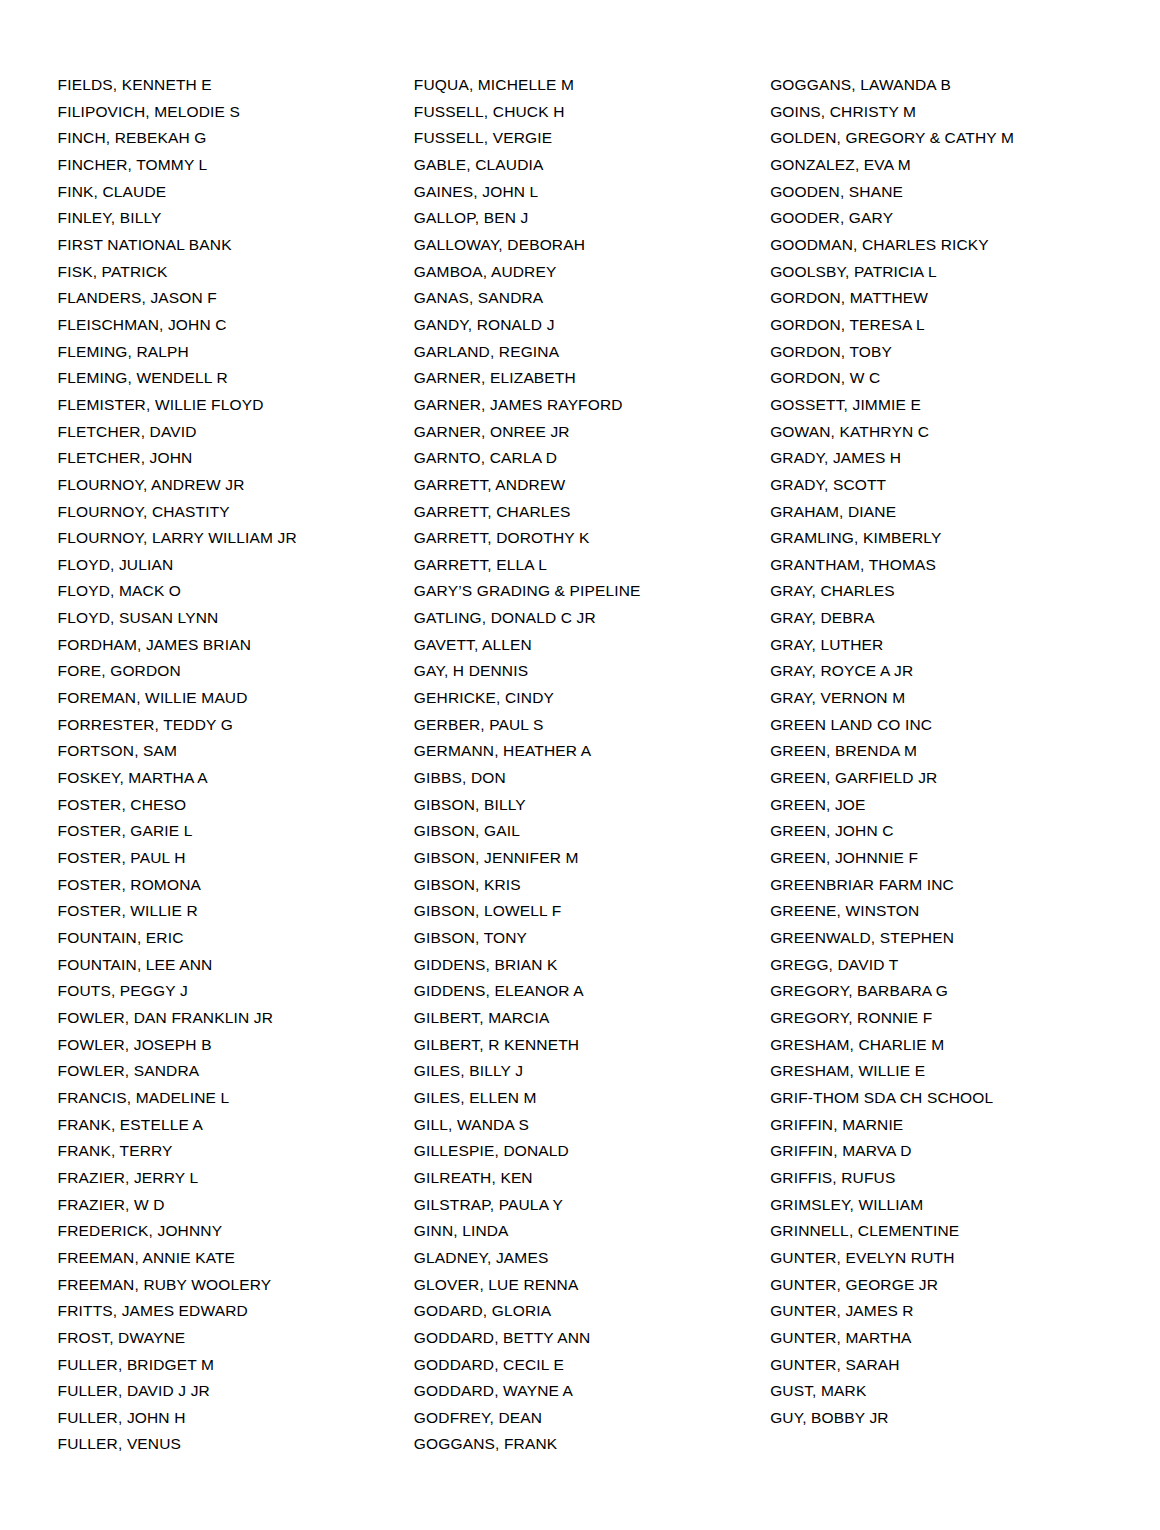FIELDS, KENNETH E
FILIPOVICH, MELODIE S
FINCH, REBEKAH G
FINCHER, TOMMY L
FINK, CLAUDE
FINLEY, BILLY
FIRST NATIONAL BANK
FISK, PATRICK
FLANDERS, JASON F
FLEISCHMAN, JOHN C
FLEMING, RALPH
FLEMING, WENDELL R
FLEMISTER, WILLIE FLOYD
FLETCHER, DAVID
FLETCHER, JOHN
FLOURNOY, ANDREW JR
FLOURNOY, CHASTITY
FLOURNOY, LARRY WILLIAM JR
FLOYD, JULIAN
FLOYD, MACK O
FLOYD, SUSAN LYNN
FORDHAM, JAMES BRIAN
FORE, GORDON
FOREMAN, WILLIE MAUD
FORRESTER, TEDDY G
FORTSON, SAM
FOSKEY, MARTHA A
FOSTER, CHESO
FOSTER, GARIE L
FOSTER, PAUL H
FOSTER, ROMONA
FOSTER, WILLIE R
FOUNTAIN, ERIC
FOUNTAIN, LEE ANN
FOUTS, PEGGY J
FOWLER, DAN FRANKLIN JR
FOWLER, JOSEPH B
FOWLER, SANDRA
FRANCIS, MADELINE L
FRANK, ESTELLE A
FRANK, TERRY
FRAZIER, JERRY L
FRAZIER, W D
FREDERICK, JOHNNY
FREEMAN, ANNIE KATE
FREEMAN, RUBY WOOLERY
FRITTS, JAMES EDWARD
FROST, DWAYNE
FULLER, BRIDGET M
FULLER, DAVID J JR
FULLER, JOHN H
FULLER, VENUS
FUQUA, MICHELLE M
FUSSELL, CHUCK H
FUSSELL, VERGIE
GABLE, CLAUDIA
GAINES, JOHN L
GALLOP, BEN J
GALLOWAY, DEBORAH
GAMBOA, AUDREY
GANAS, SANDRA
GANDY, RONALD J
GARLAND, REGINA
GARNER, ELIZABETH
GARNER, JAMES RAYFORD
GARNER, ONREE JR
GARNTO, CARLA D
GARRETT, ANDREW
GARRETT, CHARLES
GARRETT, DOROTHY K
GARRETT, ELLA L
GARY’S GRADING & PIPELINE
GATLING, DONALD C JR
GAVETT, ALLEN
GAY, H DENNIS
GEHRICKE, CINDY
GERBER, PAUL S
GERMANN, HEATHER A
GIBBS, DON
GIBSON, BILLY
GIBSON, GAIL
GIBSON, JENNIFER M
GIBSON, KRIS
GIBSON, LOWELL F
GIBSON, TONY
GIDDENS, BRIAN K
GIDDENS, ELEANOR A
GILBERT, MARCIA
GILBERT, R KENNETH
GILES, BILLY J
GILES, ELLEN M
GILL, WANDA S
GILLESPIE, DONALD
GILREATH, KEN
GILSTRAP, PAULA Y
GINN, LINDA
GLADNEY, JAMES
GLOVER, LUE RENNA
GODARD, GLORIA
GODDARD, BETTY ANN
GODDARD, CECIL E
GODDARD, WAYNE A
GODFREY, DEAN
GOGGANS, FRANK
GOGGANS, LAWANDA B
GOINS, CHRISTY M
GOLDEN, GREGORY & CATHY M
GONZALEZ, EVA M
GOODEN, SHANE
GOODER, GARY
GOODMAN, CHARLES RICKY
GOOLSBY, PATRICIA L
GORDON, MATTHEW
GORDON, TERESA L
GORDON, TOBY
GORDON, W C
GOSSETT, JIMMIE E
GOWAN, KATHRYN C
GRADY, JAMES H
GRADY, SCOTT
GRAHAM, DIANE
GRAMLING, KIMBERLY
GRANTHAM, THOMAS
GRAY, CHARLES
GRAY, DEBRA
GRAY, LUTHER
GRAY, ROYCE A JR
GRAY, VERNON M
GREEN LAND CO INC
GREEN, BRENDA M
GREEN, GARFIELD JR
GREEN, JOE
GREEN, JOHN C
GREEN, JOHNNIE F
GREENBRIAR FARM INC
GREENE, WINSTON
GREENWALD, STEPHEN
GREGG, DAVID T
GREGORY, BARBARA G
GREGORY, RONNIE F
GRESHAM, CHARLIE M
GRESHAM, WILLIE E
GRIF-THOM SDA CH SCHOOL
GRIFFIN, MARNIE
GRIFFIN, MARVA D
GRIFFIS, RUFUS
GRIMSLEY, WILLIAM
GRINNELL, CLEMENTINE
GUNTER, EVELYN RUTH
GUNTER, GEORGE JR
GUNTER, JAMES R
GUNTER, MARTHA
GUNTER, SARAH
GUST, MARK
GUY, BOBBY JR